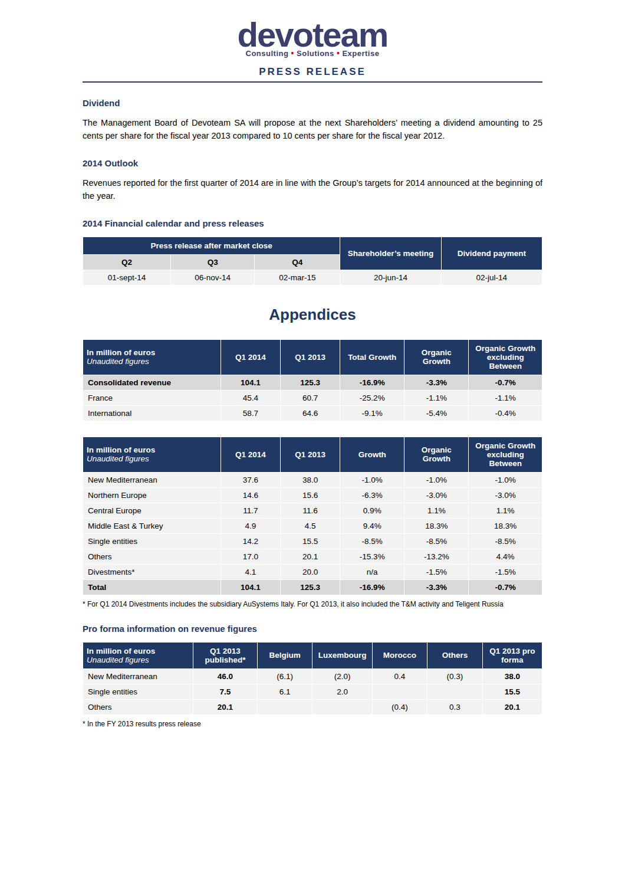devoteam
Consulting • Solutions • Expertise
PRESS RELEASE
Dividend
The Management Board of Devoteam SA will propose at the next Shareholders’ meeting a dividend amounting to 25 cents per share for the fiscal year 2013 compared to 10 cents per share for the fiscal year 2012.
2014 Outlook
Revenues reported for the first quarter of 2014 are in line with the Group’s targets for 2014 announced at the beginning of the year.
2014 Financial calendar and press releases
| Press release after market close | Shareholder’s meeting | Dividend payment |
| --- | --- | --- |
| Q2 | Q3 | Q4 |
| 01-sept-14 | 06-nov-14 | 02-mar-15 | 20-jun-14 | 02-jul-14 |
Appendices
| In million of euros Unaudited figures | Q1 2014 | Q1 2013 | Total Growth | Organic Growth | Organic Growth excluding Between |
| --- | --- | --- | --- | --- | --- |
| Consolidated revenue | 104.1 | 125.3 | -16.9% | -3.3% | -0.7% |
| France | 45.4 | 60.7 | -25.2% | -1.1% | -1.1% |
| International | 58.7 | 64.6 | -9.1% | -5.4% | -0.4% |
| In million of euros Unaudited figures | Q1 2014 | Q1 2013 | Growth | Organic Growth | Organic Growth excluding Between |
| --- | --- | --- | --- | --- | --- |
| New Mediterranean | 37.6 | 38.0 | -1.0% | -1.0% | -1.0% |
| Northern Europe | 14.6 | 15.6 | -6.3% | -3.0% | -3.0% |
| Central Europe | 11.7 | 11.6 | 0.9% | 1.1% | 1.1% |
| Middle East & Turkey | 4.9 | 4.5 | 9.4% | 18.3% | 18.3% |
| Single entities | 14.2 | 15.5 | -8.5% | -8.5% | -8.5% |
| Others | 17.0 | 20.1 | -15.3% | -13.2% | 4.4% |
| Divestments* | 4.1 | 20.0 | n/a | -1.5% | -1.5% |
| Total | 104.1 | 125.3 | -16.9% | -3.3% | -0.7% |
* For Q1 2014 Divestments includes the subsidiary AuSystems Italy. For Q1 2013, it also included the T&M activity and Teligent Russia
Pro forma information on revenue figures
| In million of euros Unaudited figures | Q1 2013 published* | Belgium | Luxembourg | Morocco | Others | Q1 2013 pro forma |
| --- | --- | --- | --- | --- | --- | --- |
| New Mediterranean | 46.0 | (6.1) | (2.0) | 0.4 | (0.3) | 38.0 |
| Single entities | 7.5 | 6.1 | 2.0 | | | 15.5 |
| Others | 20.1 | | | (0.4) | 0.3 | 20.1 |
* In the FY 2013 results press release